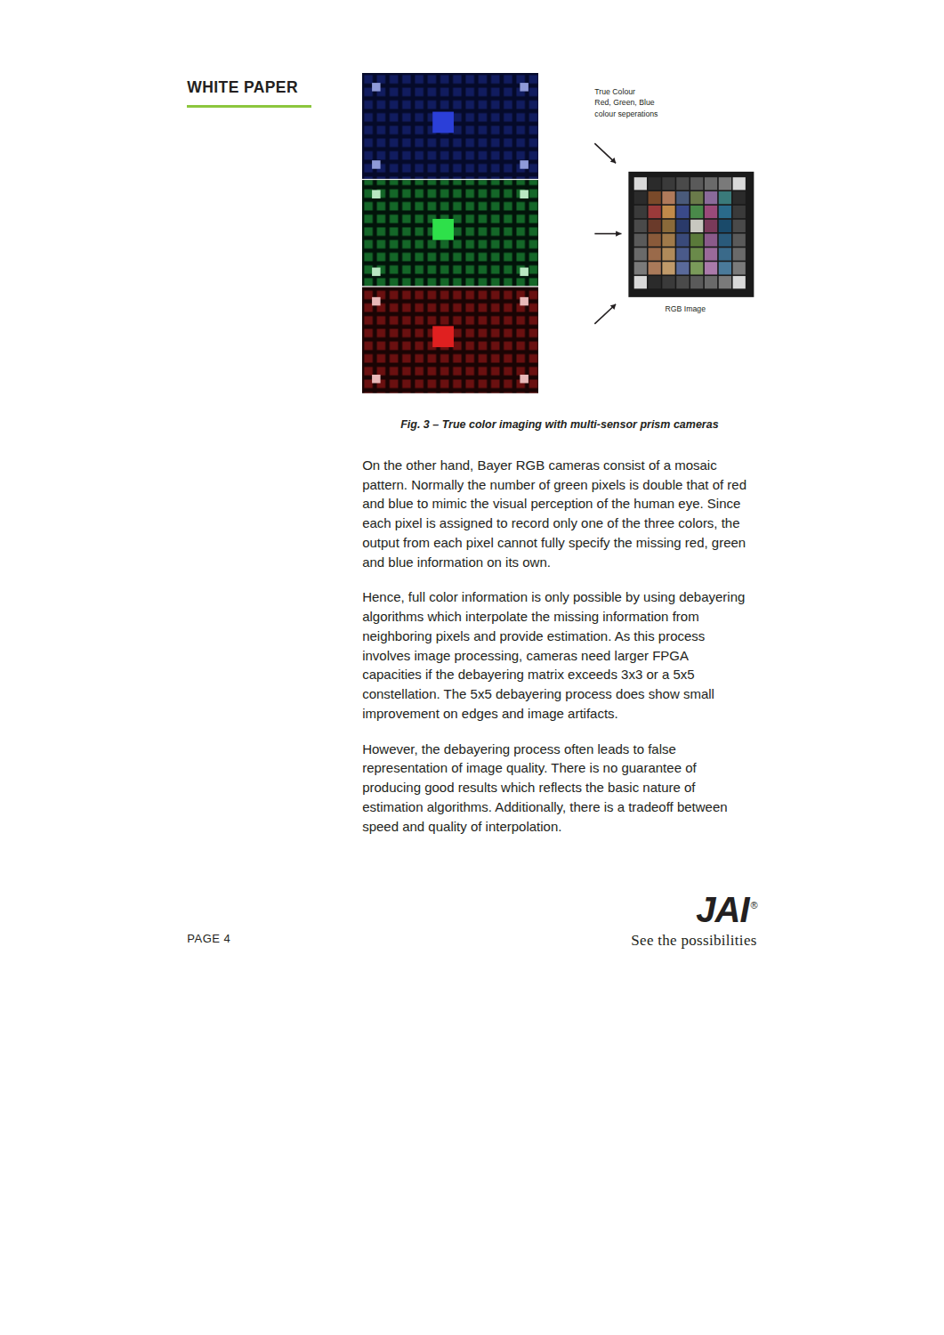WHITE PAPER
True Colour Red, Green, Blue colour seperations RGB Image
Fig. 3 – True color imaging with multi-sensor prism cameras
On the other hand, Bayer RGB cameras consist of a mosaic pattern. Normally the number of green pixels is double that of red and blue to mimic the visual perception of the human eye. Since each pixel is assigned to record only one of the three colors, the output from each pixel cannot fully specify the missing red, green and blue information on its own.
Hence, full color information is only possible by using debayering algorithms which interpolate the missing information from neighboring pixels and provide estimation. As this process involves image processing, cameras need larger FPGA capacities if the debayering matrix exceeds 3x3 or a 5x5 constellation. The 5x5 debayering process does show small improvement on edges and image artifacts.
However, the debayering process often leads to false representation of image quality. There is no guarantee of producing good results which reflects the basic nature of estimation algorithms. Additionally, there is a tradeoff between speed and quality of interpolation.
PAGE 4
JAI®
See the possibilities